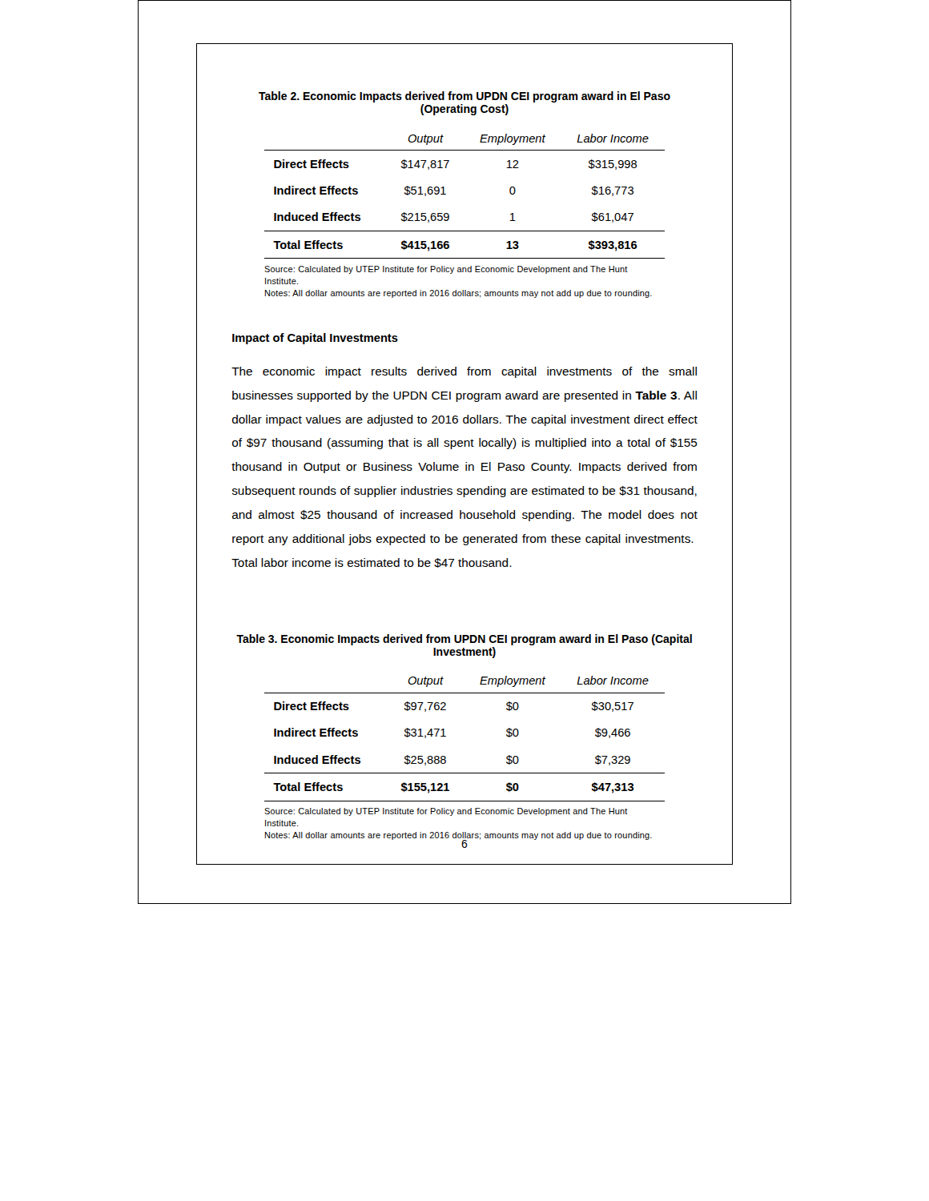Table 2. Economic Impacts derived from UPDN CEI program award in El Paso (Operating Cost)
| | Output | Employment | Labor Income |
| --- | --- | --- | --- |
| Direct Effects | $147,817 | 12 | $315,998 |
| Indirect Effects | $51,691 | 0 | $16,773 |
| Induced Effects | $215,659 | 1 | $61,047 |
| Total Effects | $415,166 | 13 | $393,816 |
Source: Calculated by UTEP Institute for Policy and Economic Development and The Hunt Institute.
Notes: All dollar amounts are reported in 2016 dollars; amounts may not add up due to rounding.
Impact of Capital Investments
The economic impact results derived from capital investments of the small businesses supported by the UPDN CEI program award are presented in Table 3. All dollar impact values are adjusted to 2016 dollars. The capital investment direct effect of $97 thousand (assuming that is all spent locally) is multiplied into a total of $155 thousand in Output or Business Volume in El Paso County. Impacts derived from subsequent rounds of supplier industries spending are estimated to be $31 thousand, and almost $25 thousand of increased household spending. The model does not report any additional jobs expected to be generated from these capital investments. Total labor income is estimated to be $47 thousand.
Table 3. Economic Impacts derived from UPDN CEI program award in El Paso (Capital Investment)
| | Output | Employment | Labor Income |
| --- | --- | --- | --- |
| Direct Effects | $97,762 | $0 | $30,517 |
| Indirect Effects | $31,471 | $0 | $9,466 |
| Induced Effects | $25,888 | $0 | $7,329 |
| Total Effects | $155,121 | $0 | $47,313 |
Source: Calculated by UTEP Institute for Policy and Economic Development and The Hunt Institute.
Notes: All dollar amounts are reported in 2016 dollars; amounts may not add up due to rounding.
6